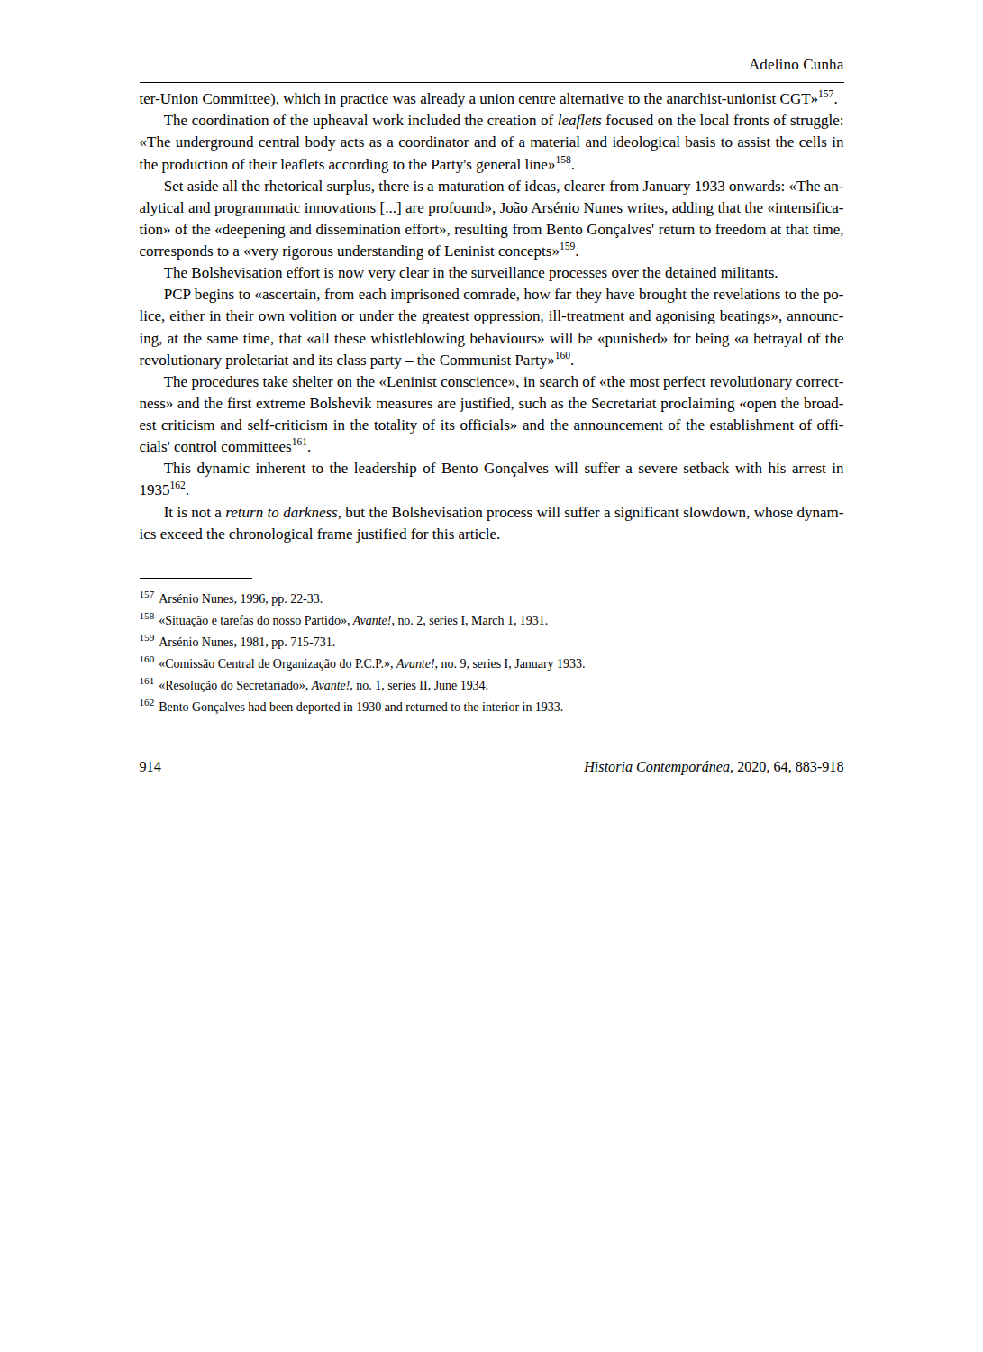Adelino Cunha
ter-Union Committee), which in practice was already a union centre alternative to the anarchist-unionist CGT»157.
The coordination of the upheaval work included the creation of leaflets focused on the local fronts of struggle: «The underground central body acts as a coordinator and of a material and ideological basis to assist the cells in the production of their leaflets according to the Party's general line»158.
Set aside all the rhetorical surplus, there is a maturation of ideas, clearer from January 1933 onwards: «The analytical and programmatic innovations [...] are profound», João Arsénio Nunes writes, adding that the «intensification» of the «deepening and dissemination effort», resulting from Bento Gonçalves' return to freedom at that time, corresponds to a «very rigorous understanding of Leninist concepts»159.
The Bolshevisation effort is now very clear in the surveillance processes over the detained militants.
PCP begins to «ascertain, from each imprisoned comrade, how far they have brought the revelations to the police, either in their own volition or under the greatest oppression, ill-treatment and agonising beatings», announcing, at the same time, that «all these whistleblowing behaviours» will be «punished» for being «a betrayal of the revolutionary proletariat and its class party – the Communist Party»160.
The procedures take shelter on the «Leninist conscience», in search of «the most perfect revolutionary correctness» and the first extreme Bolshevik measures are justified, such as the Secretariat proclaiming «open the broadest criticism and self-criticism in the totality of its officials» and the announcement of the establishment of officials' control committees161.
This dynamic inherent to the leadership of Bento Gonçalves will suffer a severe setback with his arrest in 1935162.
It is not a return to darkness, but the Bolshevisation process will suffer a significant slowdown, whose dynamics exceed the chronological frame justified for this article.
157 Arsénio Nunes, 1996, pp. 22-33.
158«Situação e tarefas do nosso Partido», Avante!, no. 2, series I, March 1, 1931.
159 Arsénio Nunes, 1981, pp. 715-731.
160«Comissão Central de Organização do P.C.P.», Avante!, no. 9, series I, January 1933.
161«Resolução do Secretariado», Avante!, no. 1, series II, June 1934.
162 Bento Gonçalves had been deported in 1930 and returned to the interior in 1933.
914 Historia Contemporánea, 2020, 64, 883-918